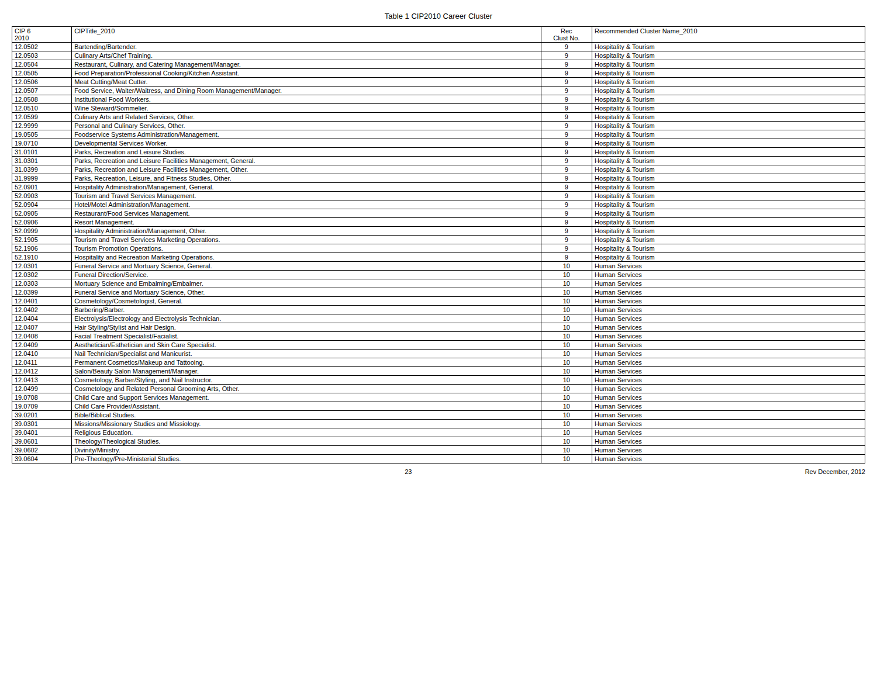Table 1 CIP2010 Career Cluster
| CIP 6 2010 | CIPTitle_2010 | Rec Clust No. | Recommended Cluster Name_2010 |
| --- | --- | --- | --- |
| 12.0502 | Bartending/Bartender. | 9 | Hospitality & Tourism |
| 12.0503 | Culinary Arts/Chef Training. | 9 | Hospitality & Tourism |
| 12.0504 | Restaurant, Culinary, and Catering Management/Manager. | 9 | Hospitality & Tourism |
| 12.0505 | Food Preparation/Professional Cooking/Kitchen Assistant. | 9 | Hospitality & Tourism |
| 12.0506 | Meat Cutting/Meat Cutter. | 9 | Hospitality & Tourism |
| 12.0507 | Food Service, Waiter/Waitress, and Dining Room Management/Manager. | 9 | Hospitality & Tourism |
| 12.0508 | Institutional Food Workers. | 9 | Hospitality & Tourism |
| 12.0510 | Wine Steward/Sommelier. | 9 | Hospitality & Tourism |
| 12.0599 | Culinary Arts and Related Services, Other. | 9 | Hospitality & Tourism |
| 12.9999 | Personal and Culinary Services, Other. | 9 | Hospitality & Tourism |
| 19.0505 | Foodservice Systems Administration/Management. | 9 | Hospitality & Tourism |
| 19.0710 | Developmental Services Worker. | 9 | Hospitality & Tourism |
| 31.0101 | Parks, Recreation and Leisure Studies. | 9 | Hospitality & Tourism |
| 31.0301 | Parks, Recreation and Leisure Facilities Management, General. | 9 | Hospitality & Tourism |
| 31.0399 | Parks, Recreation and Leisure Facilities Management, Other. | 9 | Hospitality & Tourism |
| 31.9999 | Parks, Recreation, Leisure, and Fitness Studies, Other. | 9 | Hospitality & Tourism |
| 52.0901 | Hospitality Administration/Management, General. | 9 | Hospitality & Tourism |
| 52.0903 | Tourism and Travel Services Management. | 9 | Hospitality & Tourism |
| 52.0904 | Hotel/Motel Administration/Management. | 9 | Hospitality & Tourism |
| 52.0905 | Restaurant/Food Services Management. | 9 | Hospitality & Tourism |
| 52.0906 | Resort Management. | 9 | Hospitality & Tourism |
| 52.0999 | Hospitality Administration/Management, Other. | 9 | Hospitality & Tourism |
| 52.1905 | Tourism and Travel Services Marketing Operations. | 9 | Hospitality & Tourism |
| 52.1906 | Tourism Promotion Operations. | 9 | Hospitality & Tourism |
| 52.1910 | Hospitality and Recreation Marketing Operations. | 9 | Hospitality & Tourism |
| 12.0301 | Funeral Service and Mortuary Science, General. | 10 | Human Services |
| 12.0302 | Funeral Direction/Service. | 10 | Human Services |
| 12.0303 | Mortuary Science and Embalming/Embalmer. | 10 | Human Services |
| 12.0399 | Funeral Service and Mortuary Science, Other. | 10 | Human Services |
| 12.0401 | Cosmetology/Cosmetologist, General. | 10 | Human Services |
| 12.0402 | Barbering/Barber. | 10 | Human Services |
| 12.0404 | Electrolysis/Electrology and Electrolysis Technician. | 10 | Human Services |
| 12.0407 | Hair Styling/Stylist and Hair Design. | 10 | Human Services |
| 12.0408 | Facial Treatment Specialist/Facialist. | 10 | Human Services |
| 12.0409 | Aesthetician/Esthetician and Skin Care Specialist. | 10 | Human Services |
| 12.0410 | Nail Technician/Specialist and Manicurist. | 10 | Human Services |
| 12.0411 | Permanent Cosmetics/Makeup and Tattooing. | 10 | Human Services |
| 12.0412 | Salon/Beauty Salon Management/Manager. | 10 | Human Services |
| 12.0413 | Cosmetology, Barber/Styling, and Nail Instructor. | 10 | Human Services |
| 12.0499 | Cosmetology and Related Personal Grooming Arts, Other. | 10 | Human Services |
| 19.0708 | Child Care and Support Services Management. | 10 | Human Services |
| 19.0709 | Child Care Provider/Assistant. | 10 | Human Services |
| 39.0201 | Bible/Biblical Studies. | 10 | Human Services |
| 39.0301 | Missions/Missionary Studies and Missiology. | 10 | Human Services |
| 39.0401 | Religious Education. | 10 | Human Services |
| 39.0601 | Theology/Theological Studies. | 10 | Human Services |
| 39.0602 | Divinity/Ministry. | 10 | Human Services |
| 39.0604 | Pre-Theology/Pre-Ministerial Studies. | 10 | Human Services |
23
Rev December, 2012